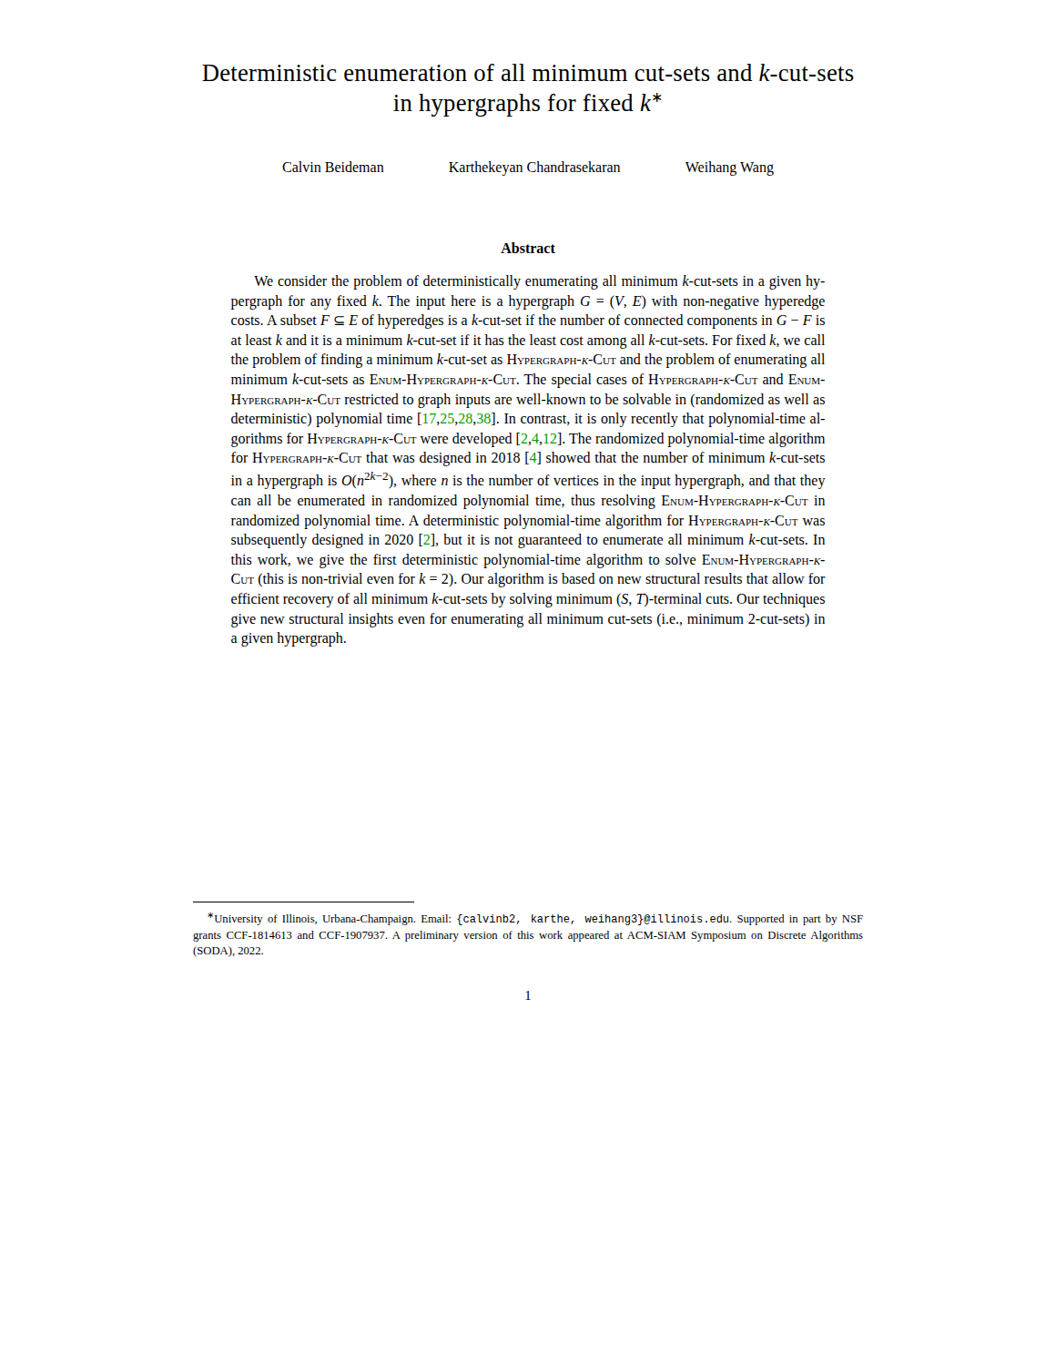Deterministic enumeration of all minimum cut-sets and k-cut-sets
in hypergraphs for fixed k∗
Calvin Beideman Karthekeyan Chandrasekaran Weihang Wang
Abstract
We consider the problem of deterministically enumerating all minimum k-cut-sets in a given hypergraph for any fixed k. The input here is a hypergraph G = (V, E) with non-negative hyperedge costs. A subset F ⊆ E of hyperedges is a k-cut-set if the number of connected components in G − F is at least k and it is a minimum k-cut-set if it has the least cost among all k-cut-sets. For fixed k, we call the problem of finding a minimum k-cut-set as Hypergraph-k-Cut and the problem of enumerating all minimum k-cut-sets as Enum-Hypergraph-k-Cut. The special cases of Hypergraph-k-Cut and Enum-Hypergraph-k-Cut restricted to graph inputs are well-known to be solvable in (randomized as well as deterministic) polynomial time [17,25,28,38]. In contrast, it is only recently that polynomial-time algorithms for Hypergraph-k-Cut were developed [2,4,12]. The randomized polynomial-time algorithm for Hypergraph-k-Cut that was designed in 2018 [4] showed that the number of minimum k-cut-sets in a hypergraph is O(n2k−2), where n is the number of vertices in the input hypergraph, and that they can all be enumerated in randomized polynomial time, thus resolving Enum-Hypergraph-k-Cut in randomized polynomial time. A deterministic polynomial-time algorithm for Hypergraph-k-Cut was subsequently designed in 2020 [2], but it is not guaranteed to enumerate all minimum k-cut-sets. In this work, we give the first deterministic polynomial-time algorithm to solve Enum-Hypergraph-k-Cut (this is non-trivial even for k = 2). Our algorithm is based on new structural results that allow for efficient recovery of all minimum k-cut-sets by solving minimum (S, T)-terminal cuts. Our techniques give new structural insights even for enumerating all minimum cut-sets (i.e., minimum 2-cut-sets) in a given hypergraph.
∗University of Illinois, Urbana-Champaign. Email: {calvinb2, karthe, weihang3}@illinois.edu. Supported in part by NSF grants CCF-1814613 and CCF-1907937. A preliminary version of this work appeared at ACM-SIAM Symposium on Discrete Algorithms (SODA), 2022.
1